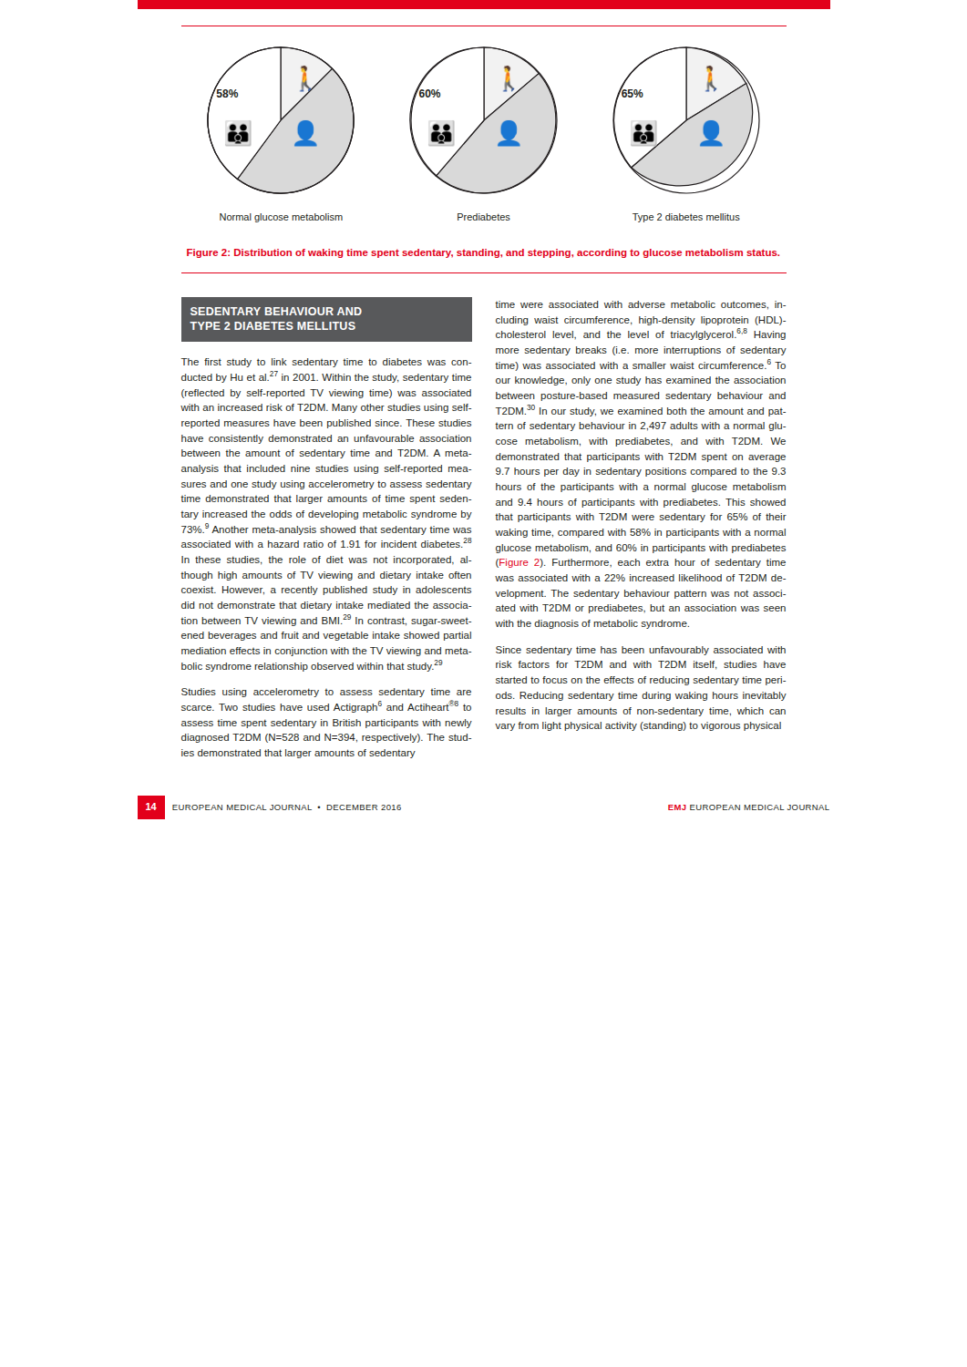58% 👪 👤 🚶
Normal glucose metabolism
60% 👪 👤 🚶
Prediabetes
65% 👪 👤 🚶
Type 2 diabetes mellitus
Figure 2: Distribution of waking time spent sedentary, standing, and stepping, according to glucose metabolism status.
SEDENTARY BEHAVIOUR AND
TYPE 2 DIABETES MELLITUS
The first study to link sedentary time to diabetes was conducted by Hu et al.27 in 2001. Within the study, sedentary time (reflected by self-reported TV viewing time) was associated with an increased risk of T2DM. Many other studies using self-reported measures have been published since. These studies have consistently demonstrated an unfavourable association between the amount of sedentary time and T2DM. A meta-analysis that included nine studies using self-reported measures and one study using accelerometry to assess sedentary time demonstrated that larger amounts of time spent sedentary increased the odds of developing metabolic syndrome by 73%.9 Another meta-analysis showed that sedentary time was associated with a hazard ratio of 1.91 for incident diabetes.28 In these studies, the role of diet was not incorporated, although high amounts of TV viewing and dietary intake often coexist. However, a recently published study in adolescents did not demonstrate that dietary intake mediated the association between TV viewing and BMI.29 In contrast, sugar-sweetened beverages and fruit and vegetable intake showed partial mediation effects in conjunction with the TV viewing and metabolic syndrome relationship observed within that study.29
Studies using accelerometry to assess sedentary time are scarce. Two studies have used Actigraph6 and Actiheart®8 to assess time spent sedentary in British participants with newly diagnosed T2DM (N=528 and N=394, respectively). The studies demonstrated that larger amounts of sedentary
time were associated with adverse metabolic outcomes, including waist circumference, high-density lipoprotein (HDL)-cholesterol level, and the level of triacylglycerol.6,8 Having more sedentary breaks (i.e. more interruptions of sedentary time) was associated with a smaller waist circumference.6 To our knowledge, only one study has examined the association between posture-based measured sedentary behaviour and T2DM.30 In our study, we examined both the amount and pattern of sedentary behaviour in 2,497 adults with a normal glucose metabolism, with prediabetes, and with T2DM. We demonstrated that participants with T2DM spent on average 9.7 hours per day in sedentary positions compared to the 9.3 hours of the participants with a normal glucose metabolism and 9.4 hours of participants with prediabetes. This showed that participants with T2DM were sedentary for 65% of their waking time, compared with 58% in participants with a normal glucose metabolism, and 60% in participants with prediabetes (Figure 2). Furthermore, each extra hour of sedentary time was associated with a 22% increased likelihood of T2DM development. The sedentary behaviour pattern was not associated with T2DM or prediabetes, but an association was seen with the diagnosis of metabolic syndrome.
Since sedentary time has been unfavourably associated with risk factors for T2DM and with T2DM itself, studies have started to focus on the effects of reducing sedentary time periods. Reducing sedentary time during waking hours inevitably results in larger amounts of non-sedentary time, which can vary from light physical activity (standing) to vigorous physical
14 European Medical Journal • December 2016 EMJ European Medical Journal